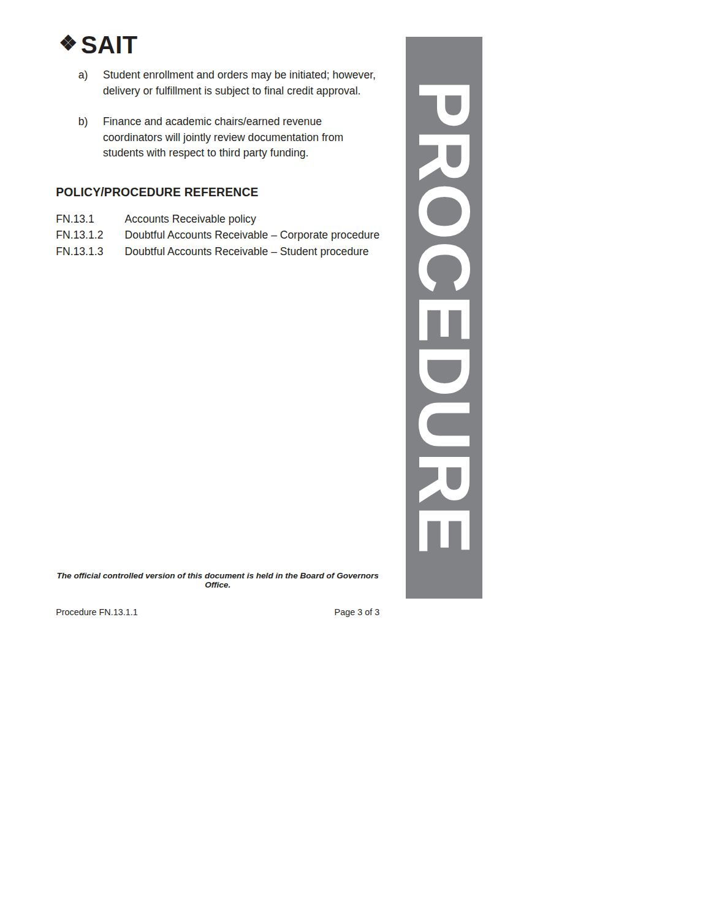PROCEDURE
❖SAIT
a) Student enrollment and orders may be initiated; however, delivery or fulfillment is subject to final credit approval.
b) Finance and academic chairs/earned revenue coordinators will jointly review documentation from students with respect to third party funding.
POLICY/PROCEDURE REFERENCE
| FN.13.1 | Accounts Receivable policy |
| FN.13.1.2 | Doubtful Accounts Receivable – Corporate procedure |
| FN.13.1.3 | Doubtful Accounts Receivable – Student procedure |
The official controlled version of this document is held in the Board of Governors Office.
Procedure FN.13.1.1 Page 3 of 3